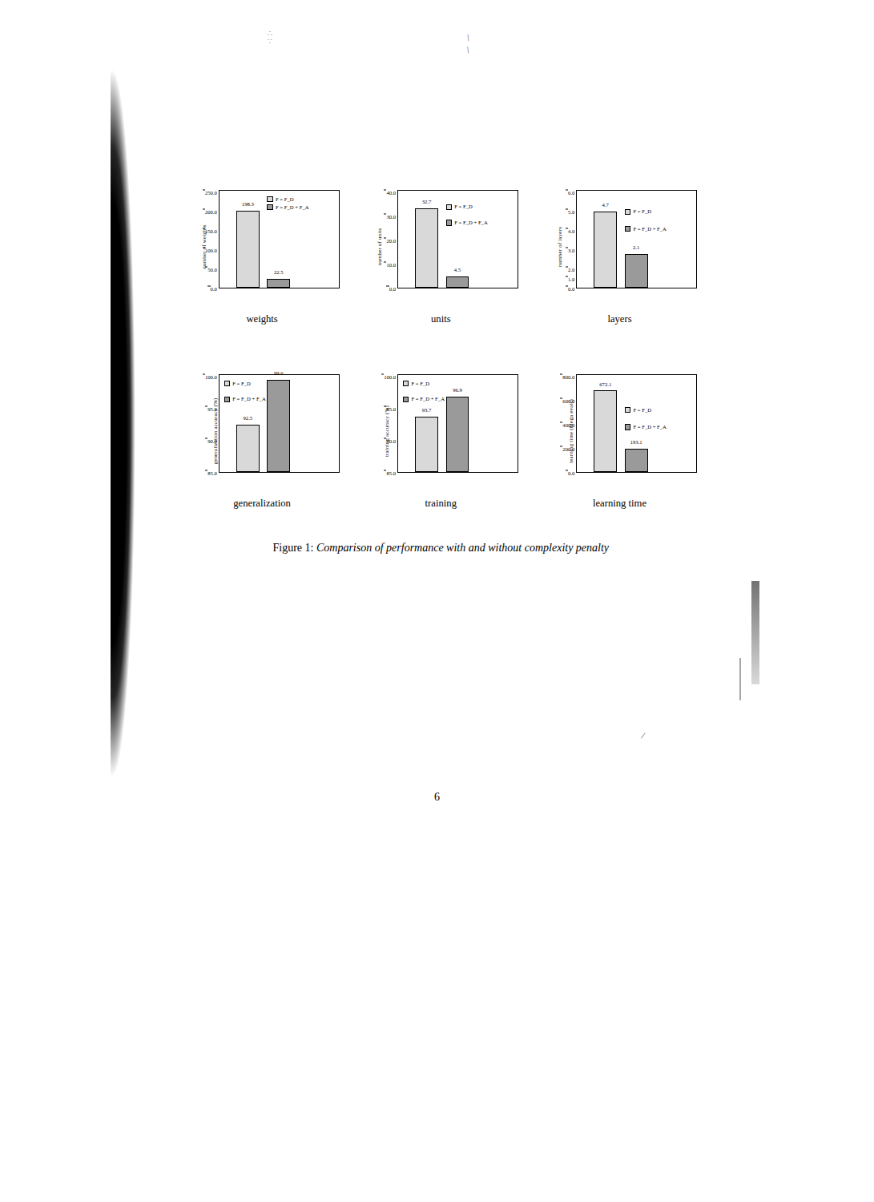∴
∵
\
\
number of weights
250.0 200.0 150.0 100.0 50.0 0.0
F = F_D
F = F_D + F_A
198.3
22.5
weights
number of units
40.0 30.0 20.0 10.0 0.0
F = F_D
F = F_D + F_A
32.7
4.5
units
number of layers
6.0 5.0 4.0 3.0 2.0 1.0 0.0
F = F_D
F = F_D + F_A
4.7
2.1
layers
generalization accuracy (%)
100.0 95.0 90.0 85.0
F = F_D
F = F_D + F_A
92.5
99.6
generalization
training accuracy (%)
100.0 95.0 90.0 85.0
F = F_D
F = F_D + F_A
93.7
96.9
training
learning time (Mega evals)
800.0 600.0 400.0 200.0 0.0
F = F_D
F = F_D + F_A
672.1
193.1
learning time
Figure 1: Comparison of performance with and without complexity penalty
/
6